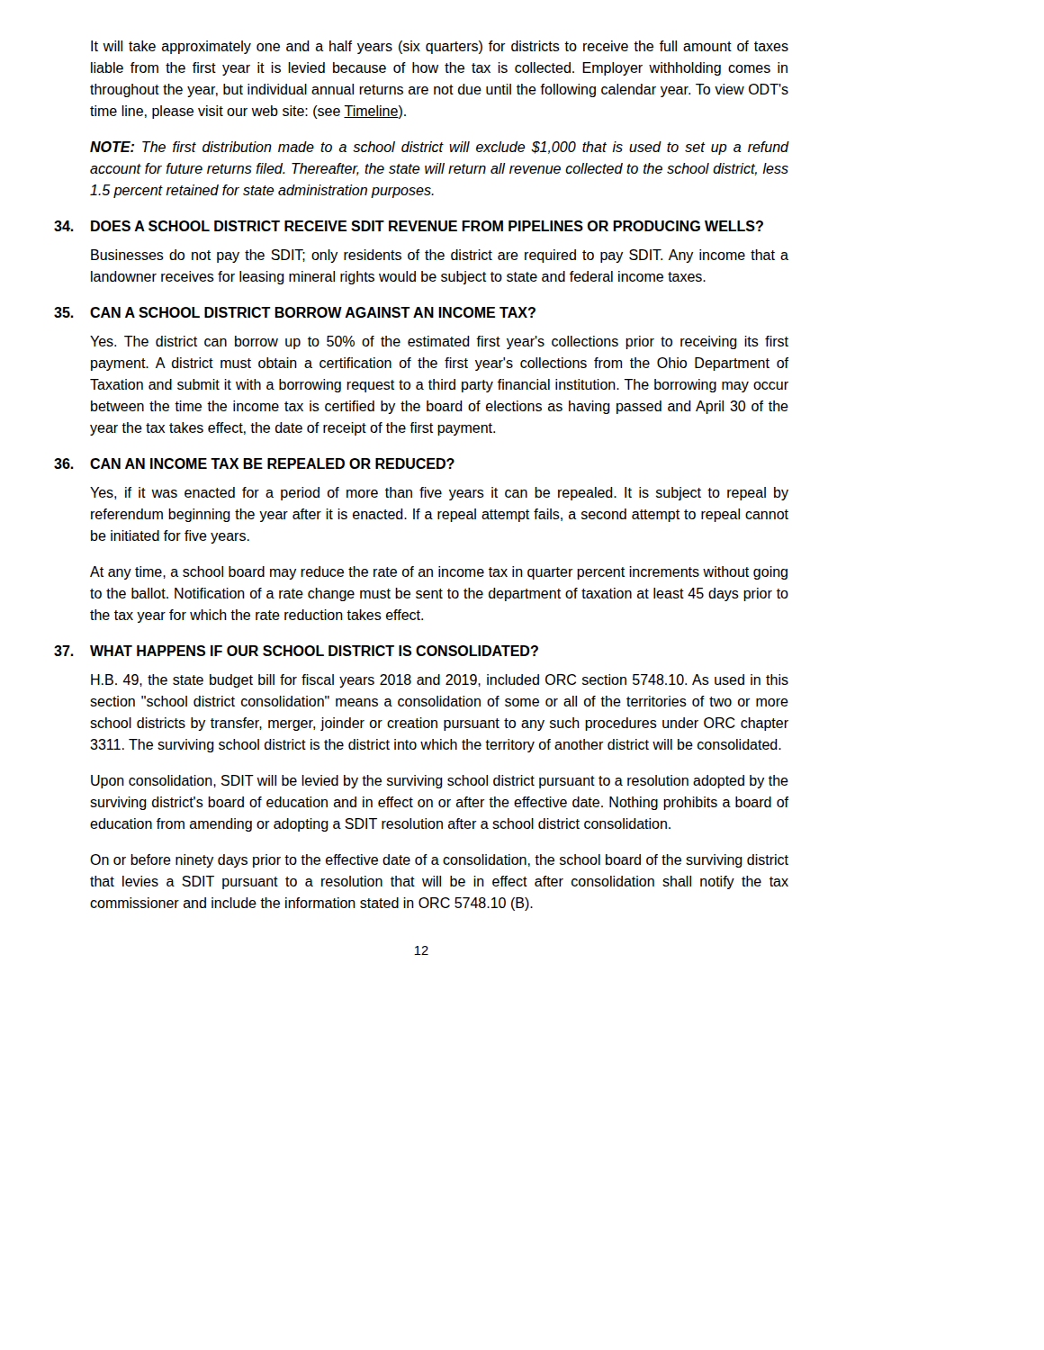It will take approximately one and a half years (six quarters) for districts to receive the full amount of taxes liable from the first year it is levied because of how the tax is collected. Employer withholding comes in throughout the year, but individual annual returns are not due until the following calendar year. To view ODT's time line, please visit our web site: (see Timeline).
NOTE: The first distribution made to a school district will exclude $1,000 that is used to set up a refund account for future returns filed. Thereafter, the state will return all revenue collected to the school district, less 1.5 percent retained for state administration purposes.
34. Does a school district receive SDIT revenue from pipelines or producing wells?
Businesses do not pay the SDIT; only residents of the district are required to pay SDIT. Any income that a landowner receives for leasing mineral rights would be subject to state and federal income taxes.
35. Can a school district borrow against an income tax?
Yes. The district can borrow up to 50% of the estimated first year's collections prior to receiving its first payment. A district must obtain a certification of the first year's collections from the Ohio Department of Taxation and submit it with a borrowing request to a third party financial institution. The borrowing may occur between the time the income tax is certified by the board of elections as having passed and April 30 of the year the tax takes effect, the date of receipt of the first payment.
36. Can an income tax be repealed or reduced?
Yes, if it was enacted for a period of more than five years it can be repealed. It is subject to repeal by referendum beginning the year after it is enacted. If a repeal attempt fails, a second attempt to repeal cannot be initiated for five years.
At any time, a school board may reduce the rate of an income tax in quarter percent increments without going to the ballot. Notification of a rate change must be sent to the department of taxation at least 45 days prior to the tax year for which the rate reduction takes effect.
37. What happens if our school district is consolidated?
H.B. 49, the state budget bill for fiscal years 2018 and 2019, included ORC section 5748.10. As used in this section "school district consolidation" means a consolidation of some or all of the territories of two or more school districts by transfer, merger, joinder or creation pursuant to any such procedures under ORC chapter 3311. The surviving school district is the district into which the territory of another district will be consolidated.
Upon consolidation, SDIT will be levied by the surviving school district pursuant to a resolution adopted by the surviving district's board of education and in effect on or after the effective date. Nothing prohibits a board of education from amending or adopting a SDIT resolution after a school district consolidation.
On or before ninety days prior to the effective date of a consolidation, the school board of the surviving district that levies a SDIT pursuant to a resolution that will be in effect after consolidation shall notify the tax commissioner and include the information stated in ORC 5748.10 (B).
12